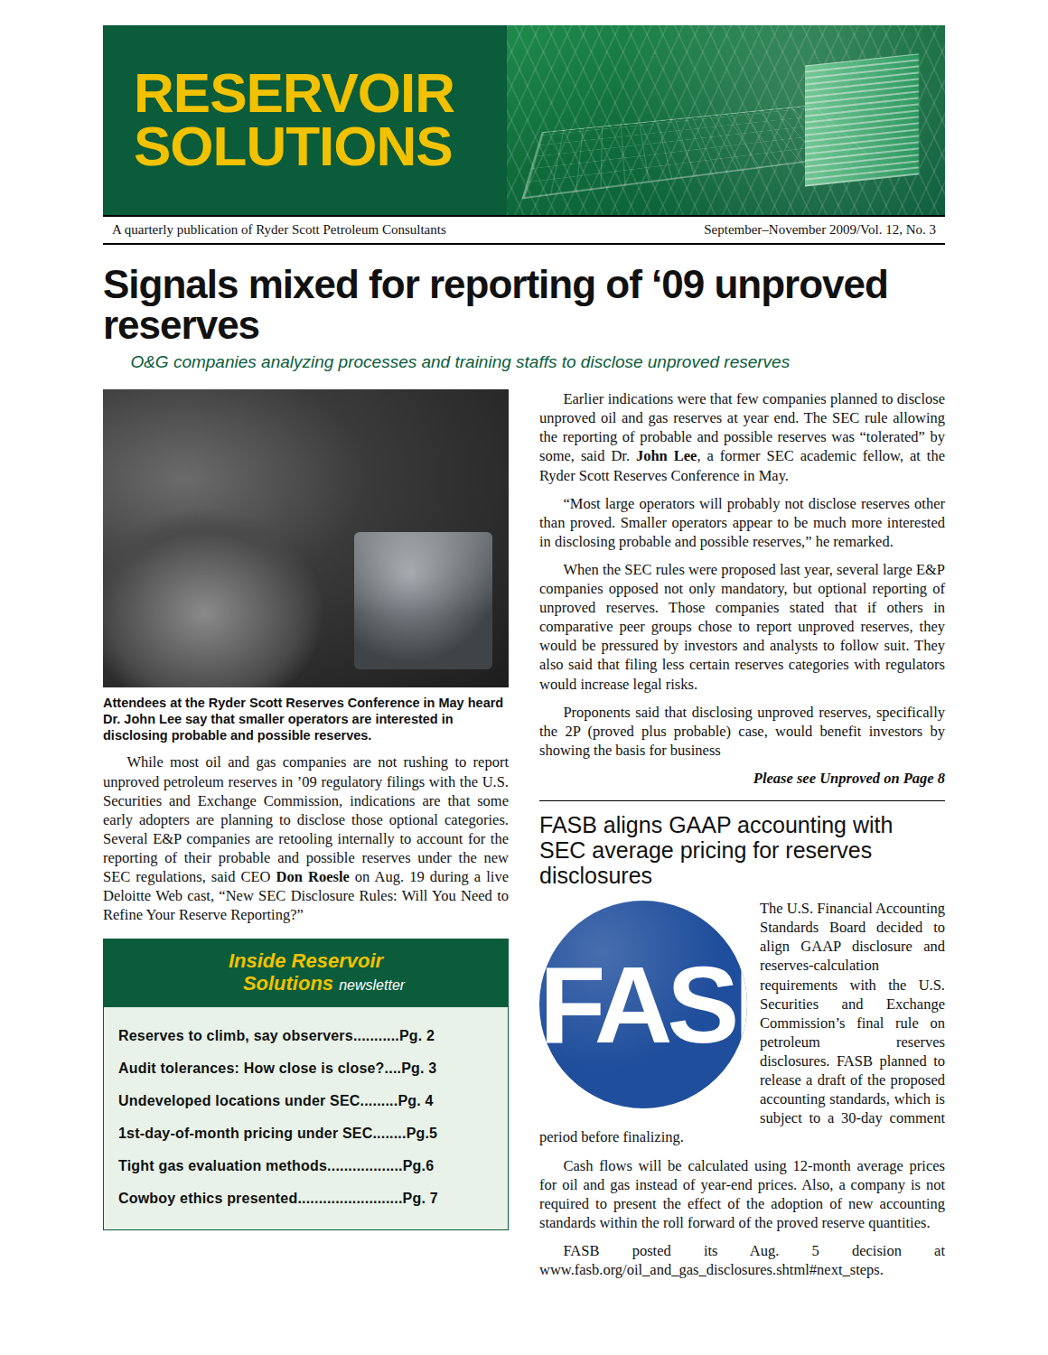Reservoir
Solutions
A quarterly publication of Ryder Scott Petroleum Consultants
September–November 2009/Vol. 12, No. 3
Signals mixed for reporting of ‘09 unproved reserves
O&G companies analyzing processes and training staffs to disclose unproved reserves
Attendees at the Ryder Scott Reserves Conference in May heard Dr. John Lee say that smaller operators are interested in disclosing probable and possible reserves.
While most oil and gas companies are not rushing to report unproved petroleum reserves in ’09 regulatory filings with the U.S. Securities and Exchange Commission, indications are that some early adopters are planning to disclose those optional categories. Several E&P companies are retooling internally to account for the reporting of their probable and possible reserves under the new SEC regulations, said CEO Don Roesle on Aug. 19 during a live Deloitte Web cast, “New SEC Disclosure Rules: Will You Need to Refine Your Reserve Reporting?”
Inside Reservoir
Solutions newsletter
Reserves to climb, say observers...........Pg. 2
Audit tolerances: How close is close?....Pg. 3
Undeveloped locations under SEC.........Pg. 4
1st-day-of-month pricing under SEC........Pg.5
Tight gas evaluation methods..................Pg.6
Cowboy ethics presented.........................Pg. 7
Earlier indications were that few companies planned to disclose unproved oil and gas reserves at year end. The SEC rule allowing the reporting of probable and possible reserves was “tolerated” by some, said Dr. John Lee, a former SEC academic fellow, at the Ryder Scott Reserves Conference in May.
“Most large operators will probably not disclose reserves other than proved. Smaller operators appear to be much more interested in disclosing probable and possible reserves,” he remarked.
When the SEC rules were proposed last year, several large E&P companies opposed not only mandatory, but optional reporting of unproved reserves. Those companies stated that if others in comparative peer groups chose to report unproved reserves, they would be pressured by investors and analysts to follow suit. They also said that filing less certain reserves categories with regulators would increase legal risks.
Proponents said that disclosing unproved reserves, specifically the 2P (proved plus probable) case, would benefit investors by showing the basis for business
Please see Unproved on Page 8
FASB aligns GAAP accounting with SEC average pricing for reserves disclosures
FASB
The U.S. Financial Accounting Standards Board decided to align GAAP disclosure and reserves-calculation requirements with the U.S. Securities and Exchange Commission’s final rule on petroleum reserves disclosures. FASB planned to release a draft of the proposed accounting standards, which is subject to a 30-day comment period before finalizing.
Cash flows will be calculated using 12-month average prices for oil and gas instead of year-end prices. Also, a company is not required to present the effect of the adoption of new accounting standards within the roll forward of the proved reserve quantities.
FASB posted its Aug. 5 decision at www.fasb.org/oil_and_gas_disclosures.shtml#next_steps.